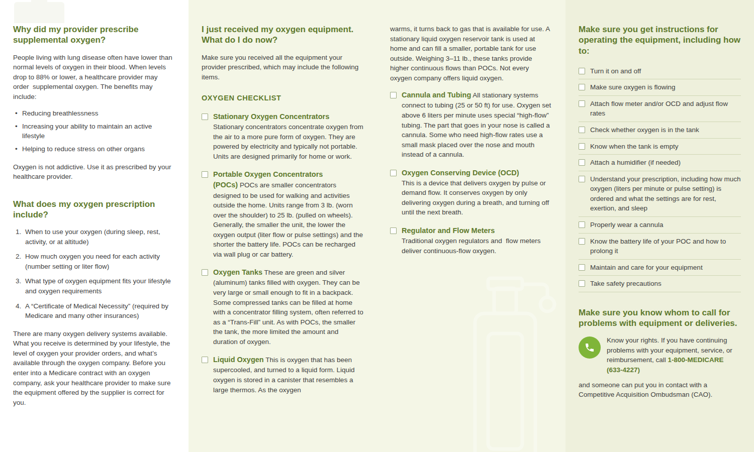Why did my provider prescribe supplemental oxygen?
People living with lung disease often have lower than normal levels of oxygen in their blood. When levels drop to 88% or lower, a healthcare provider may order supplemental oxygen. The benefits may include:
Reducing breathlessness
Increasing your ability to maintain an active lifestyle
Helping to reduce stress on other organs
Oxygen is not addictive. Use it as prescribed by your healthcare provider.
What does my oxygen prescription include?
When to use your oxygen (during sleep, rest, activity, or at altitude)
How much oxygen you need for each activity (number setting or liter flow)
What type of oxygen equipment fits your lifestyle and oxygen requirements
A “Certificate of Medical Necessity” (required by Medicare and many other insurances)
There are many oxygen delivery systems available. What you receive is determined by your lifestyle, the level of oxygen your pro­vider orders, and what’s available through the oxygen company. Before you enter into a Medicare contract with an oxygen company, ask your healthcare provider to make sure the equipment offered by the supplier is correct for you.
I just received my oxygen equipment. What do I do now?
Make sure you received all the equipment your provider prescribed, which may include the following items.
OXYGEN CHECKLIST
Stationary Oxygen Concentrators
Stationary concentrators concentrate oxygen from the air to a more pure form of oxygen. They are powered by electricity and typically not portable. Units are designed primarily for home or work.
Portable Oxygen Concentrators
(POCs) POCs are smaller concentrators designed to be used for walking and activities outside the home. Units range from 3 lb. (worn over the shoulder) to 25 lb. (pulled on wheels). Generally, the smaller the unit, the lower the oxygen output (liter flow or pulse settings) and the shorter the battery life. POCs can be recharged via wall plug or car battery.
Oxygen Tanks These are green and silver (aluminum) tanks filled with oxygen. They can be very large or small enough to fit in a backpack. Some compressed tanks can be filled at home with a concentrator filling system, often referred to as a “Trans-Fill” unit. As with POCs, the smaller the tank, the more limited the amount and duration of oxygen.
Liquid Oxygen This is oxygen that has been supercooled, and turned to a liquid form. Liquid oxygen is stored in a canister that resembles a large thermos. As the oxygen
warms, it turns back to gas that is available for use. A stationary liquid oxygen reservoir tank is used at home and can fill a smaller, portable tank for use outside. Weighing 3–11 lb., these tanks provide higher continuous flows than POCs. Not every oxygen company offers liquid oxygen.
Cannula and Tubing All stationary systems connect to tubing (25 or 50 ft) for use. Oxygen set above 6 liters per minute uses special “high-flow” tubing. The part that goes in your nose is called a cannula. Some who need high-flow rates use a small mask placed over the nose and mouth instead of a cannula.
Oxygen Conserving Device (OCD)
This is a device that delivers oxygen by pulse or demand flow. It conserves oxygen by only delivering oxygen during a breath, and turning off until the next breath.
Regulator and Flow Meters
Traditional oxygen regulators and flow meters deliver continuous-flow oxygen.
Make sure you get instructions for operating the equipment, including how to:
Turn it on and off
Make sure oxygen is flowing
Attach flow meter and/or OCD and adjust flow rates
Check whether oxygen is in the tank
Know when the tank is empty
Attach a humidifier (if needed)
Understand your prescription, including how much oxygen (liters per minute or pulse setting) is ordered and what the settings are for rest, exertion, and sleep
Properly wear a cannula
Know the battery life of your POC and how to prolong it
Maintain and care for your equipment
Take safety precautions
Make sure you know whom to call for problems with equipment or deliveries.
Know your rights. If you have continuing problems with your equipment, service, or reimbursement, call 1-800-MEDICARE (633-4227)
and someone can put you in contact with a Competitive Acquisition Ombudsman (CAO).